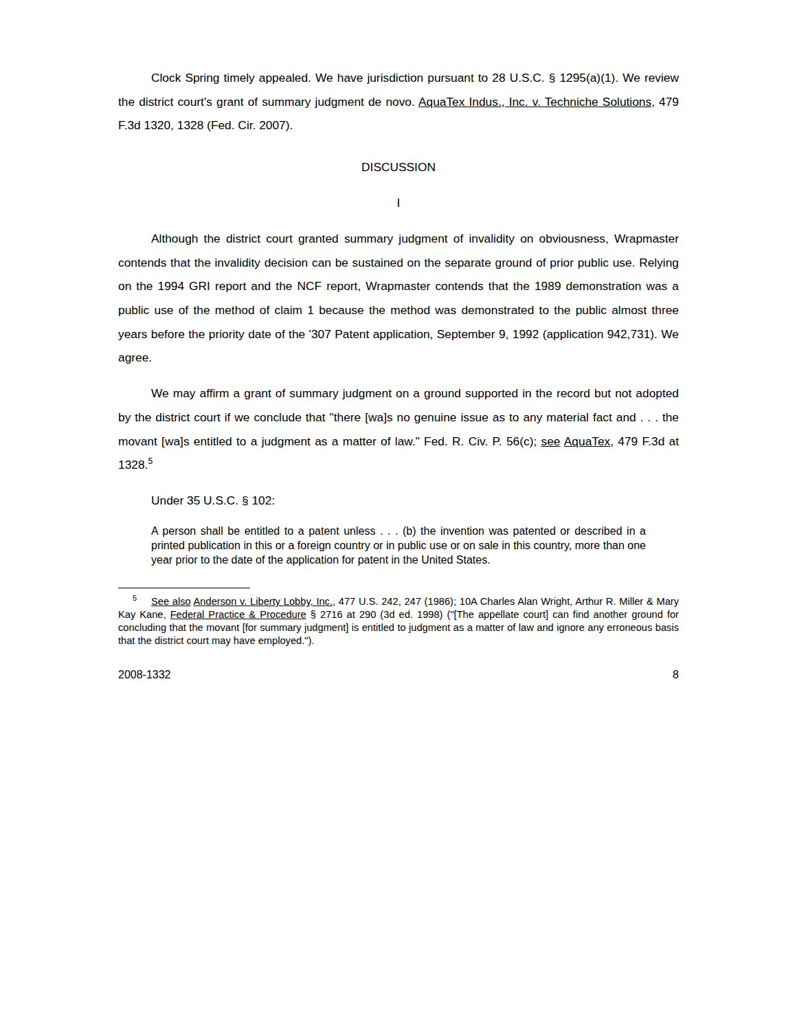Clock Spring timely appealed. We have jurisdiction pursuant to 28 U.S.C. § 1295(a)(1). We review the district court's grant of summary judgment de novo. AquaTex Indus., Inc. v. Techniche Solutions, 479 F.3d 1320, 1328 (Fed. Cir. 2007).
DISCUSSION
I
Although the district court granted summary judgment of invalidity on obviousness, Wrapmaster contends that the invalidity decision can be sustained on the separate ground of prior public use. Relying on the 1994 GRI report and the NCF report, Wrapmaster contends that the 1989 demonstration was a public use of the method of claim 1 because the method was demonstrated to the public almost three years before the priority date of the '307 Patent application, September 9, 1992 (application 942,731). We agree.
We may affirm a grant of summary judgment on a ground supported in the record but not adopted by the district court if we conclude that "there [wa]s no genuine issue as to any material fact and . . . the movant [wa]s entitled to a judgment as a matter of law." Fed. R. Civ. P. 56(c); see AquaTex, 479 F.3d at 1328.5
Under 35 U.S.C. § 102:
A person shall be entitled to a patent unless . . . (b) the invention was patented or described in a printed publication in this or a foreign country or in public use or on sale in this country, more than one year prior to the date of the application for patent in the United States.
5 See also Anderson v. Liberty Lobby, Inc., 477 U.S. 242, 247 (1986); 10A Charles Alan Wright, Arthur R. Miller & Mary Kay Kane, Federal Practice & Procedure § 2716 at 290 (3d ed. 1998) ("[The appellate court] can find another ground for concluding that the movant [for summary judgment] is entitled to judgment as a matter of law and ignore any erroneous basis that the district court may have employed.").
2008-1332 8